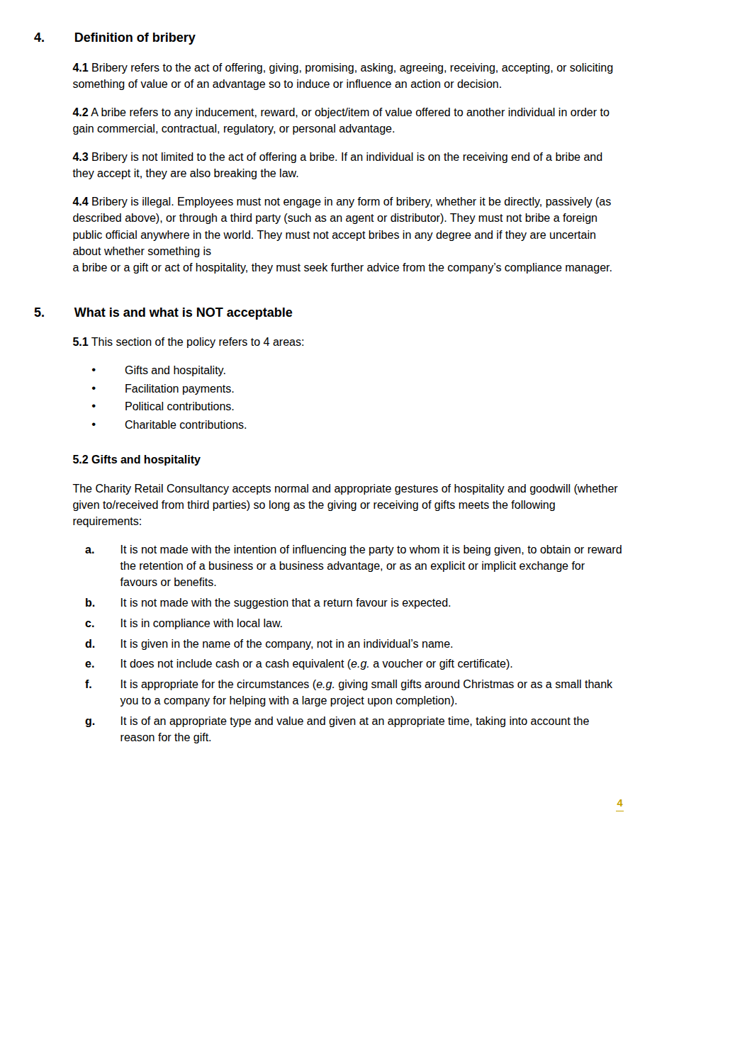4. Definition of bribery
4.1 Bribery refers to the act of offering, giving, promising, asking, agreeing, receiving, accepting, or soliciting something of value or of an advantage so to induce or influence an action or decision.
4.2 A bribe refers to any inducement, reward, or object/item of value offered to another individual in order to gain commercial, contractual, regulatory, or personal advantage.
4.3 Bribery is not limited to the act of offering a bribe. If an individual is on the receiving end of a bribe and they accept it, they are also breaking the law.
4.4 Bribery is illegal. Employees must not engage in any form of bribery, whether it be directly, passively (as described above), or through a third party (such as an agent or distributor). They must not bribe a foreign public official anywhere in the world. They must not accept bribes in any degree and if they are uncertain about whether something is
a bribe or a gift or act of hospitality, they must seek further advice from the company’s compliance manager.
5. What is and what is NOT acceptable
5.1 This section of the policy refers to 4 areas:
Gifts and hospitality.
Facilitation payments.
Political contributions.
Charitable contributions.
5.2 Gifts and hospitality
The Charity Retail Consultancy accepts normal and appropriate gestures of hospitality and goodwill (whether given to/received from third parties) so long as the giving or receiving of gifts meets the following requirements:
It is not made with the intention of influencing the party to whom it is being given, to obtain or reward the retention of a business or a business advantage, or as an explicit or implicit exchange for favours or benefits.
It is not made with the suggestion that a return favour is expected.
It is in compliance with local law.
It is given in the name of the company, not in an individual’s name.
It does not include cash or a cash equivalent (e.g. a voucher or gift certificate).
It is appropriate for the circumstances (e.g. giving small gifts around Christmas or as a small thank you to a company for helping with a large project upon completion).
It is of an appropriate type and value and given at an appropriate time, taking into account the reason for the gift.
4